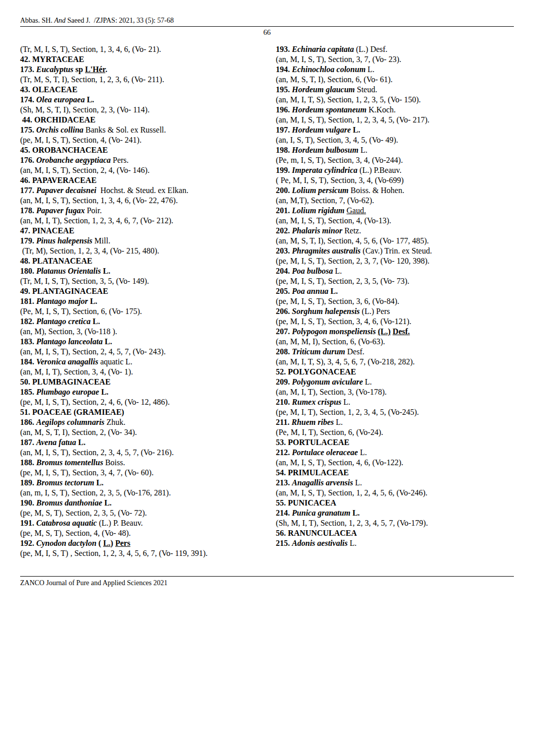Abbas. SH. And Saeed J. /ZJPAS: 2021, 33 (5): 57-68
66
(Tr, M, I, S, T), Section, 1, 3, 4, 6, (Vo- 21).
42. MYRTACEAE
173. Eucalyptus sp L'Hér.
(Tr, M, S, T, I), Section, 1, 2, 3, 6, (Vo- 211).
43. OLEACEAE
174. Olea europaea L.
(Sh, M, S, T, I), Section, 2, 3, (Vo- 114).
44. ORCHIDACEAE
175. Orchis collina Banks & Sol. ex Russell.
(pe, M, I, S, T), Section, 4, (Vo- 241).
45. OROBANCHACEAE
176. Orobanche aegyptiaca Pers.
(an, M, I, S, T), Section, 2, 4, (Vo- 146).
46. PAPAVERACEAE
177. Papaver decaisnei Hochst. & Steud. ex Elkan.
(an, M, I, S, T), Section, 1, 3, 4, 6, (Vo- 22, 476).
178. Papaver fugax Poir.
(an, M, I, T), Section, 1, 2, 3, 4, 6, 7, (Vo- 212).
47. PINACEAE
179. Pinus halepensis Mill.
(Tr, M), Section, 1, 2, 3, 4, (Vo- 215, 480).
48. PLATANACEAE
180. Platanus Orientalis L.
(Tr, M, I, S, T), Section, 3, 5, (Vo- 149).
49. PLANTAGINACEAE
181. Plantago major L.
(Pe, M, I, S, T), Section, 6, (Vo- 175).
182. Plantago cretica L.
(an, M), Section, 3, (Vo-118 ).
183. Plantago lanceolata L.
(an, M, I, S, T), Section, 2, 4, 5, 7, (Vo- 243).
184. Veronica anagallis aquatic L.
(an, M, I, T), Section, 3, 4, (Vo- 1).
50. PLUMBAGINACEAE
185. Plumbago europae L.
(pe, M, I, S, T), Section, 2, 4, 6, (Vo- 12, 486).
51. POACEAE (GRAMIEAE)
186. Aegilops columnaris Zhuk.
(an, M, S, T, I), Section, 2, (Vo- 34).
187. Avena fatua L.
(an, M, I, S, T), Section, 2, 3, 4, 5, 7, (Vo- 216).
188. Bromus tomentellus Boiss.
(pe, M, I, S, T), Section, 3, 4, 7, (Vo- 60).
189. Bromus tectorum L.
(an, m, I, S, T), Section, 2, 3, 5, (Vo-176, 281).
190. Bromus danthoniae L.
(pe, M, S, T), Section, 2, 3, 5, (Vo- 72).
191. Catabrosa aquatic (L.) P. Beauv.
(pe, M, S, T), Section, 4, (Vo- 48).
192. Cynodon dactylon ( L.) Pers
(pe, M, I, S, T) , Section, 1, 2, 3, 4, 5, 6, 7, (Vo- 119, 391).
193. Echinaria capitata (L.) Desf.
(an, M, I, S, T), Section, 3, 7, (Vo- 23).
194. Echinochloa colonum L.
(an, M, S, T, I), Section, 6, (Vo- 61).
195. Hordeum glaucum Steud.
(an, M, I, T, S), Section, 1, 2, 3, 5, (Vo- 150).
196. Hordeum spontaneum K.Koch.
(an, M, I, S, T), Section, 1, 2, 3, 4, 5, (Vo- 217).
197. Hordeum vulgare L.
(an, I, S, T), Section, 3, 4, 5, (Vo- 49).
198. Hordeum bulbosum L.
(Pe, m, I, S, T), Section, 3, 4, (Vo-244).
199. Imperata cylindrica (L.) P.Beauv.
( Pe, M, I, S, T), Section, 3, 4, (Vo-699)
200. Lolium persicum Boiss. & Hohen.
(an, M,T), Section, 7, (Vo-62).
201. Lolium rigidum Gaud.
(an, M, I, S, T), Section, 4, (Vo-13).
202. Phalaris minor Retz.
(an, M, S, T, I), Section, 4, 5, 6, (Vo- 177, 485).
203. Phragmites australis (Cav.) Trin. ex Steud.
(pe, M, I, S, T), Section, 2, 3, 7, (Vo- 120, 398).
204. Poa bulbosa L.
(pe, M, I, S, T), Section, 2, 3, 5, (Vo- 73).
205. Poa annua L.
(pe, M, I, S, T), Section, 3, 6, (Vo-84).
206. Sorghum halepensis (L.) Pers
(pe, M, I, S, T), Section, 3, 4, 6, (Vo-121).
207. Polypogon monspeliensis (L.) Desf.
(an, M, M, I), Section, 6, (Vo-63).
208. Triticum durum Desf.
(an, M, I, T, S), 3, 4, 5, 6, 7, (Vo-218, 282).
52. POLYGONACEAE
209. Polygonum aviculare L.
(an, M, I, T), Section, 3, (Vo-178).
210. Rumex crispus L.
(pe, M, I, T), Section, 1, 2, 3, 4, 5, (Vo-245).
211. Rhuem ribes L.
(Pe, M, I, T), Section, 6, (Vo-24).
53. PORTULACEAE
212. Portulace oleraceae L.
(an, M, I, S, T), Section, 4, 6, (Vo-122).
54. PRIMULACEAE
213. Anagallis arvensis L.
(an, M, I, S, T), Section, 1, 2, 4, 5, 6, (Vo-246).
55. PUNICACEA
214. Punica granatum L.
(Sh, M, I, T), Section, 1, 2, 3, 4, 5, 7, (Vo-179).
56. RANUNCULACEA
215. Adonis aestivalis L.
ZANCO Journal of Pure and Applied Sciences 2021